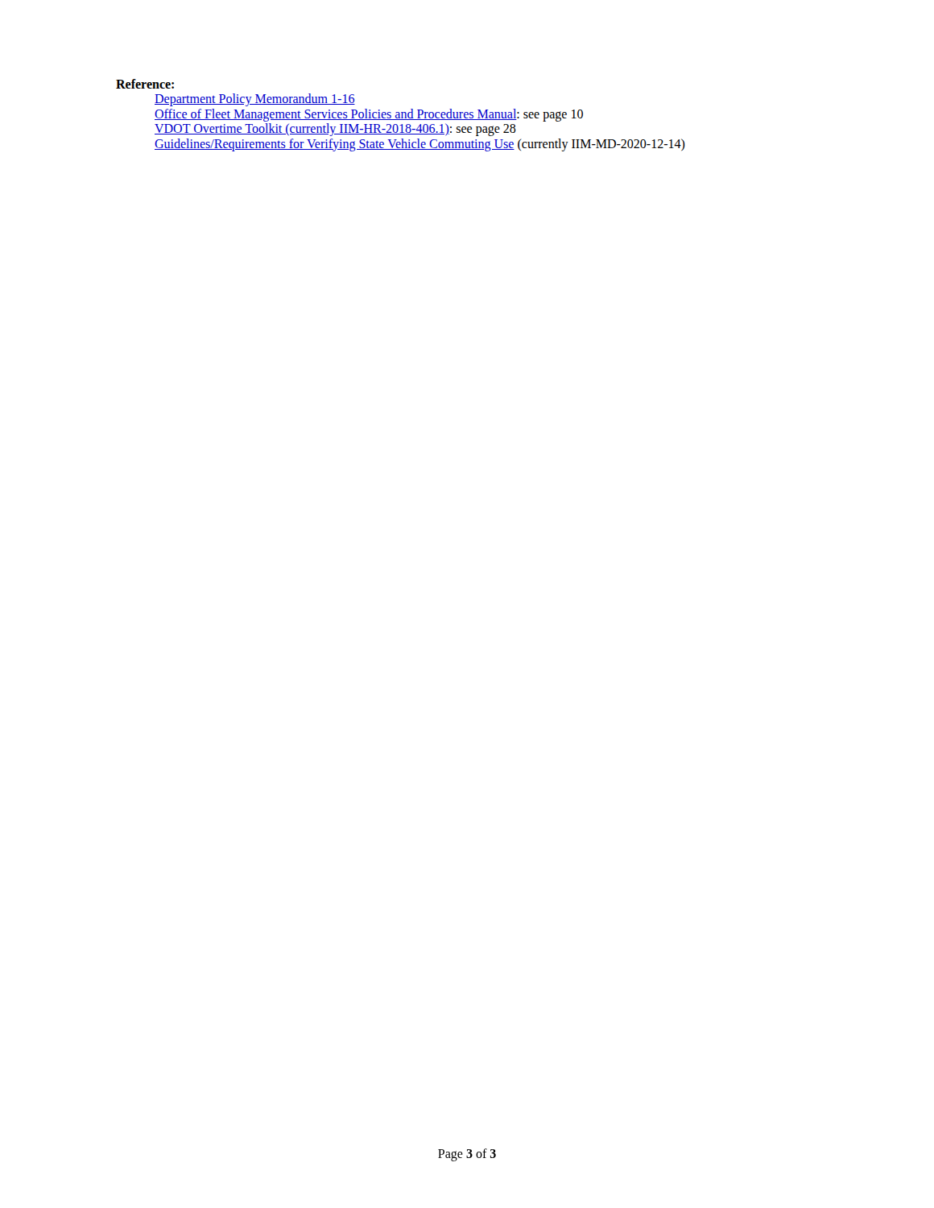Reference:
Department Policy Memorandum 1-16
Office of Fleet Management Services Policies and Procedures Manual: see page 10
VDOT Overtime Toolkit (currently IIM-HR-2018-406.1): see page 28
Guidelines/Requirements for Verifying State Vehicle Commuting Use (currently IIM-MD-2020-12-14)
Page 3 of 3